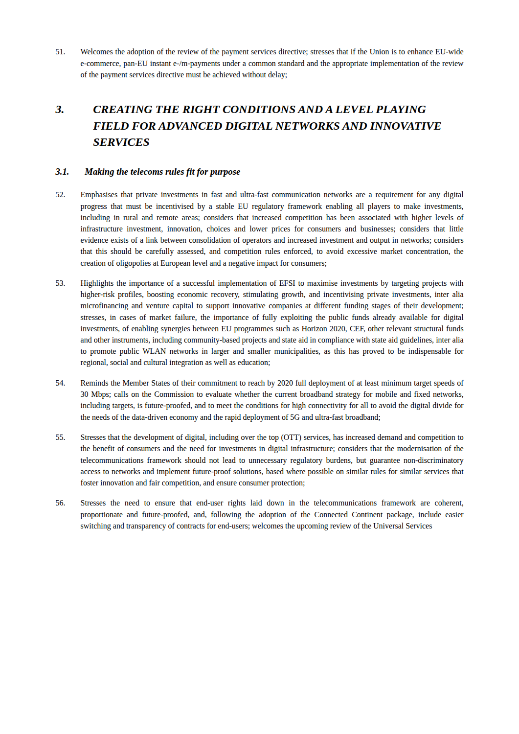Welcomes the adoption of the review of the payment services directive; stresses that if the Union is to enhance EU-wide e-commerce, pan-EU instant e-/m-payments under a common standard and the appropriate implementation of the review of the payment services directive must be achieved without delay;
3. Creating the right conditions and a level playing field for advanced digital networks and innovative services
3.1. Making the telecoms rules fit for purpose
Emphasises that private investments in fast and ultra-fast communication networks are a requirement for any digital progress that must be incentivised by a stable EU regulatory framework enabling all players to make investments, including in rural and remote areas; considers that increased competition has been associated with higher levels of infrastructure investment, innovation, choices and lower prices for consumers and businesses; considers that little evidence exists of a link between consolidation of operators and increased investment and output in networks; considers that this should be carefully assessed, and competition rules enforced, to avoid excessive market concentration, the creation of oligopolies at European level and a negative impact for consumers;
Highlights the importance of a successful implementation of EFSI to maximise investments by targeting projects with higher-risk profiles, boosting economic recovery, stimulating growth, and incentivising private investments, inter alia microfinancing and venture capital to support innovative companies at different funding stages of their development; stresses, in cases of market failure, the importance of fully exploiting the public funds already available for digital investments, of enabling synergies between EU programmes such as Horizon 2020, CEF, other relevant structural funds and other instruments, including community-based projects and state aid in compliance with state aid guidelines, inter alia to promote public WLAN networks in larger and smaller municipalities, as this has proved to be indispensable for regional, social and cultural integration as well as education;
Reminds the Member States of their commitment to reach by 2020 full deployment of at least minimum target speeds of 30 Mbps; calls on the Commission to evaluate whether the current broadband strategy for mobile and fixed networks, including targets, is future-proofed, and to meet the conditions for high connectivity for all to avoid the digital divide for the needs of the data-driven economy and the rapid deployment of 5G and ultra-fast broadband;
Stresses that the development of digital, including over the top (OTT) services, has increased demand and competition to the benefit of consumers and the need for investments in digital infrastructure; considers that the modernisation of the telecommunications framework should not lead to unnecessary regulatory burdens, but guarantee non-discriminatory access to networks and implement future-proof solutions, based where possible on similar rules for similar services that foster innovation and fair competition, and ensure consumer protection;
Stresses the need to ensure that end-user rights laid down in the telecommunications framework are coherent, proportionate and future-proofed, and, following the adoption of the Connected Continent package, include easier switching and transparency of contracts for end-users; welcomes the upcoming review of the Universal Services